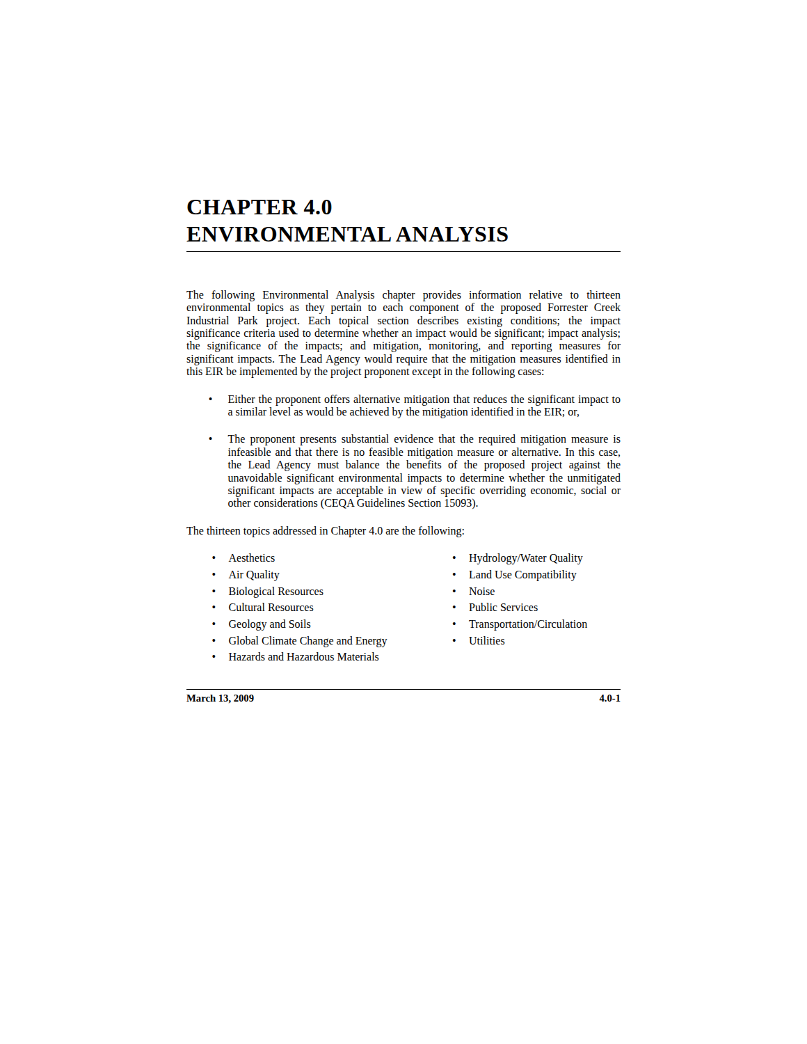CHAPTER 4.0
ENVIRONMENTAL ANALYSIS
The following Environmental Analysis chapter provides information relative to thirteen environmental topics as they pertain to each component of the proposed Forrester Creek Industrial Park project. Each topical section describes existing conditions; the impact significance criteria used to determine whether an impact would be significant; impact analysis; the significance of the impacts; and mitigation, monitoring, and reporting measures for significant impacts. The Lead Agency would require that the mitigation measures identified in this EIR be implemented by the project proponent except in the following cases:
Either the proponent offers alternative mitigation that reduces the significant impact to a similar level as would be achieved by the mitigation identified in the EIR; or,
The proponent presents substantial evidence that the required mitigation measure is infeasible and that there is no feasible mitigation measure or alternative. In this case, the Lead Agency must balance the benefits of the proposed project against the unavoidable significant environmental impacts to determine whether the unmitigated significant impacts are acceptable in view of specific overriding economic, social or other considerations (CEQA Guidelines Section 15093).
The thirteen topics addressed in Chapter 4.0 are the following:
| Aesthetics | Hydrology/Water Quality |
| Air Quality | Land Use Compatibility |
| Biological Resources | Noise |
| Cultural Resources | Public Services |
| Geology and Soils | Transportation/Circulation |
| Global Climate Change and Energy | Utilities |
| Hazards and Hazardous Materials | |
March 13, 2009 4.0-1